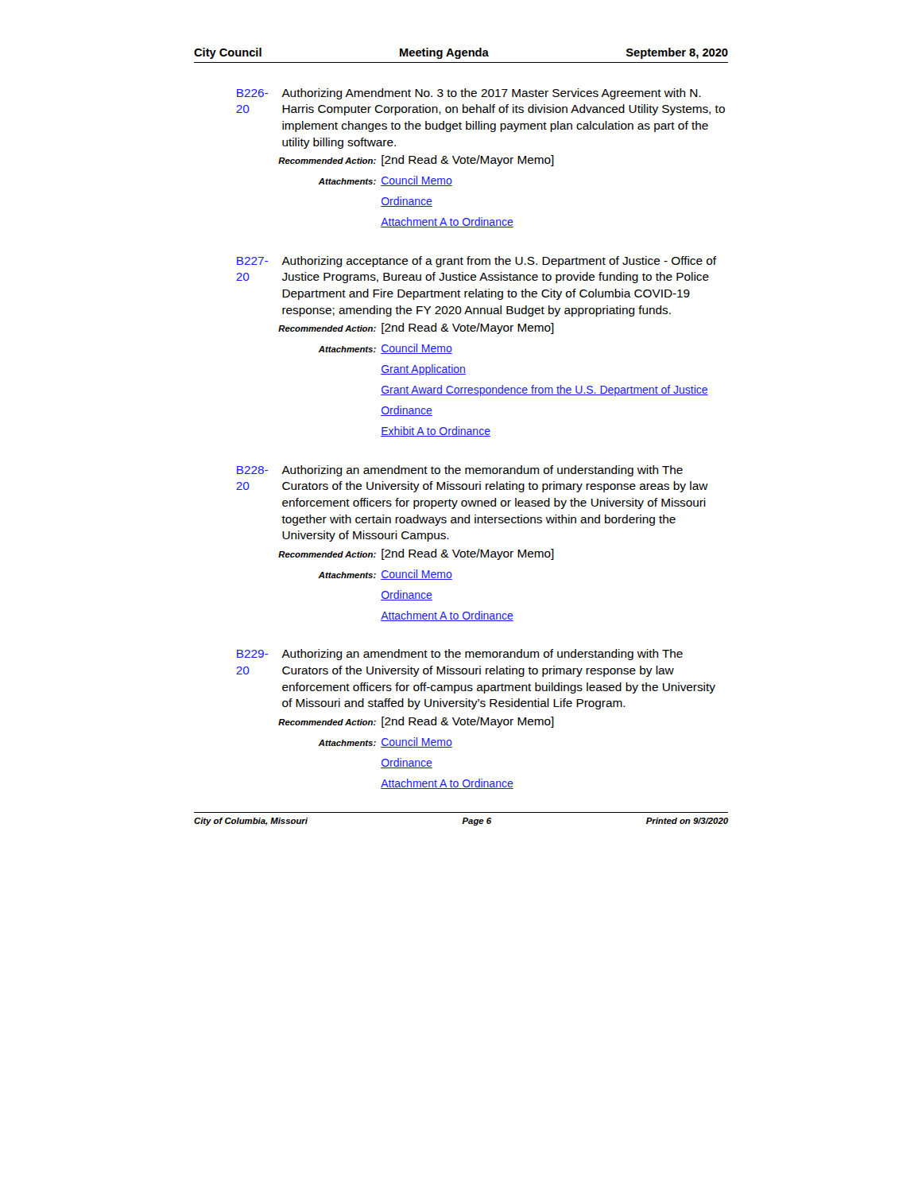City Council
Meeting Agenda
September 8, 2020
B226-20
Authorizing Amendment No. 3 to the 2017 Master Services Agreement with N. Harris Computer Corporation, on behalf of its division Advanced Utility Systems, to implement changes to the budget billing payment plan calculation as part of the utility billing software.
Recommended Action:
[2nd Read & Vote/Mayor Memo]
Attachments:
Council Memo Ordinance Attachment A to Ordinance
B227-20
Authorizing acceptance of a grant from the U.S. Department of Justice - Office of Justice Programs, Bureau of Justice Assistance to provide funding to the Police Department and Fire Department relating to the City of Columbia COVID-19 response; amending the FY 2020 Annual Budget by appropriating funds.
Recommended Action:
[2nd Read & Vote/Mayor Memo]
Attachments:
Council Memo Grant Application Grant Award Correspondence from the U.S. Department of Justice Ordinance Exhibit A to Ordinance
B228-20
Authorizing an amendment to the memorandum of understanding with The Curators of the University of Missouri relating to primary response areas by law enforcement officers for property owned or leased by the University of Missouri together with certain roadways and intersections within and bordering the University of Missouri Campus.
Recommended Action:
[2nd Read & Vote/Mayor Memo]
Attachments:
Council Memo Ordinance Attachment A to Ordinance
B229-20
Authorizing an amendment to the memorandum of understanding with The Curators of the University of Missouri relating to primary response by law enforcement officers for off-campus apartment buildings leased by the University of Missouri and staffed by University’s Residential Life Program.
Recommended Action:
[2nd Read & Vote/Mayor Memo]
Attachments:
Council Memo Ordinance Attachment A to Ordinance
City of Columbia, Missouri
Page 6
Printed on 9/3/2020